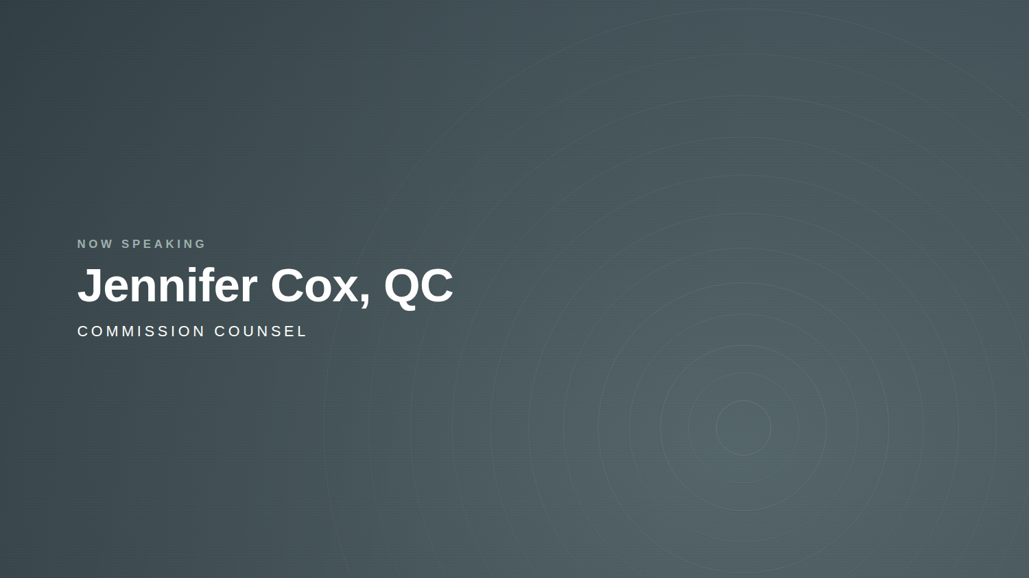Now Speaking
Jennifer Cox, QC
Commission Counsel